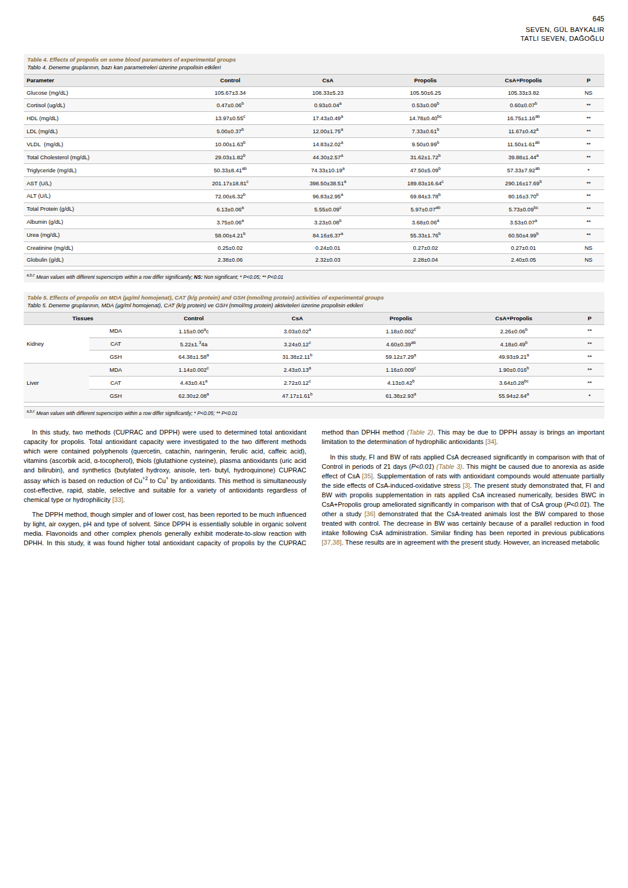645
SEVEN, GÜL BAYKALIR
TATLI SEVEN, DAĞOĞLU
Table 4. Effects of propolis on some blood parameters of experimental groups Tablo 4. Deneme gruplarının, bazı kan parametreleri üzerine propolisin etkileri
| Parameter | Control | CsA | Propolis | CsA+Propolis | P |
| --- | --- | --- | --- | --- | --- |
| Glucose (mg/dL) | 105.67±3.34 | 108.33±5.23 | 105.50±6.25 | 105.33±3.82 | NS |
| Cortisol (ug/dL) | 0.47±0.06 b | 0.93±0.04 a | 0.53±0.09 b | 0.60±0.07 b | ** |
| HDL (mg/dL) | 13.97±0.55 c | 17.43±0.49 a | 14.78±0.40 bc | 16.75±1.16 ab | ** |
| LDL (mg/dL) | 5.00±0.37 b | 12.00±1.75 a | 7.33±0.61 b | 11.67±0.42 a | ** |
| VLDL (mg/dL) | 10.00±1.63 b | 14.83±2.02 a | 9.50±0.99 b | 11.50±1.61 ab | ** |
| Total Cholesterol (mg/dL) | 29.03±1.82 b | 44.30±2.57 a | 31.62±1.72 b | 39.88±1.44 a | ** |
| Triglyceride (mg/dL) | 50.33±8.41 ab | 74.33±10.19 a | 47.50±5.09 b | 57.33±7.92 ab | * |
| AST (U/L) | 201.17±18.81 c | 398.50±38.51 a | 189.83±16.64 c | 290.16±17.69 b | ** |
| ALT (U/L) | 72.00±6.32 b | 96.83±2.95 a | 69.84±3.78 b | 80.16±3.70 b | ** |
| Total Protein (g/dL) | 6.13±0.06 a | 5.55±0.09 c | 5.97±0.07 ab | 5.73±0.09 bc | ** |
| Albumin (g/dL) | 3.75±0.06 a | 3.23±0.08 b | 3.68±0.06 a | 3.53±0.07 a | ** |
| Urea (mg/dL) | 58.00±4.21 b | 84.16±6.37 a | 55.33±1.76 b | 60.50±4.99 b | ** |
| Creatinine (mg/dL) | 0.25±0.02 | 0.24±0.01 | 0.27±0.02 | 0.27±0.01 | NS |
| Globulin (g/dL) | 2.38±0.06 | 2.32±0.03 | 2.28±0.04 | 2.40±0.05 | NS |
a,b,c Mean values with different superscripts within a row differ significantly; NS: Non significant; * P<0.05; ** P<0.01
Table 5. Effects of propolis on MDA (µg/ml homojenat), CAT (k/g protein) and GSH (nmol/mg protein) activities of experimental groups Tablo 5. Deneme gruplarının, MDA (µg/ml homojenat), CAT (k/g protein) ve GSH (nmol/mg protein) aktiviteleri üzerine propolisin etkileri
| Tissues | Control | CsA | Propolis | CsA+Propolis | P |
| --- | --- | --- | --- | --- | --- |
| Kidney | MDA | 1.15±0.00 a c | 3.03±0.02 a | 1.18±0.002 c | 2.26±0.06 b | ** |
| CAT | 5.22±1. 3 4a | 3.24±0.12 c | 4.60±0.39 ab | 4.18±0.49 b | ** |
| GSH | 64.38±1.58 a | 31.38±2.11 b | 59.12±7.29 a | 49.93±9.21 a | ** |
| Liver | MDA | 1.14±0.002 c | 2.43±0.13 a | 1.16±0.009 c | 1.90±0.016 b | ** |
| CAT | 4.43±0.41 a | 2.72±0.12 c | 4.13±0.42 b | 3.64±0.28 bc | ** |
| GSH | 62.30±2.08 a | 47.17±1.61 b | 61.38±2.93 a | 55.94±2.64 a | * |
a,b,c Mean values with different superscripts within a row differ significantly; * P<0.05; ** P<0.01
In this study, two methods (CUPRAC and DPPH) were used to determined total antioxidant capacity for propolis. Total antioxidant capacity were investigated to the two different methods which were contained polyphenols (quercetin, catachin, naringenin, ferulic acid, caffeic acid), vitamins (ascorbik acid, α-tocopherol), thiols (glutathione cysteine), plasma antioxidants (uric acid and bilirubin), and synthetics (butylated hydroxy, anisole, tert- butyl, hydroquinone) CUPRAC assay which is based on reduction of Cu+2 to Cu+ by antioxidants. This method is simultaneously cost-effective, rapid, stable, selective and suitable for a variety of antioxidants regardless of chemical type or hydrophilicity [33].
The DPPH method, though simpler and of lower cost, has been reported to be much influenced by light, air oxygen, pH and type of solvent. Since DPPH is essentially soluble in organic solvent media. Flavonoids and other complex phenols generally exhibit moderate-to-slow reaction with DPHH. In this study, it was found higher total antioxidant capacity of propolis by the CUPRAC method than DPHH method (Table 2). This may be due to DPPH assay is brings an important limitation to the determination of hydrophilic antioxidants [34].
In this study, FI and BW of rats applied CsA decreased significantly in comparison with that of Control in periods of 21 days (P<0.01) (Table 3). This might be caused due to anorexia as aside effect of CsA [35]. Supplementation of rats with antioxidant compounds would attenuate partially the side effects of CsA-induced-oxidative stress [3]. The present study demonstrated that, FI and BW with propolis supplementation in rats applied CsA increased numerically, besides BWC in CsA+Propolis group ameliorated significantly in comparison with that of CsA group (P<0.01). The other a study [36] demonstrated that the CsA-treated animals lost the BW compared to those treated with control. The decrease in BW was certainly because of a parallel reduction in food intake following CsA administration. Similar finding has been reported in previous publications [37,38]. These results are in agreement with the present study. However, an increased metabolic